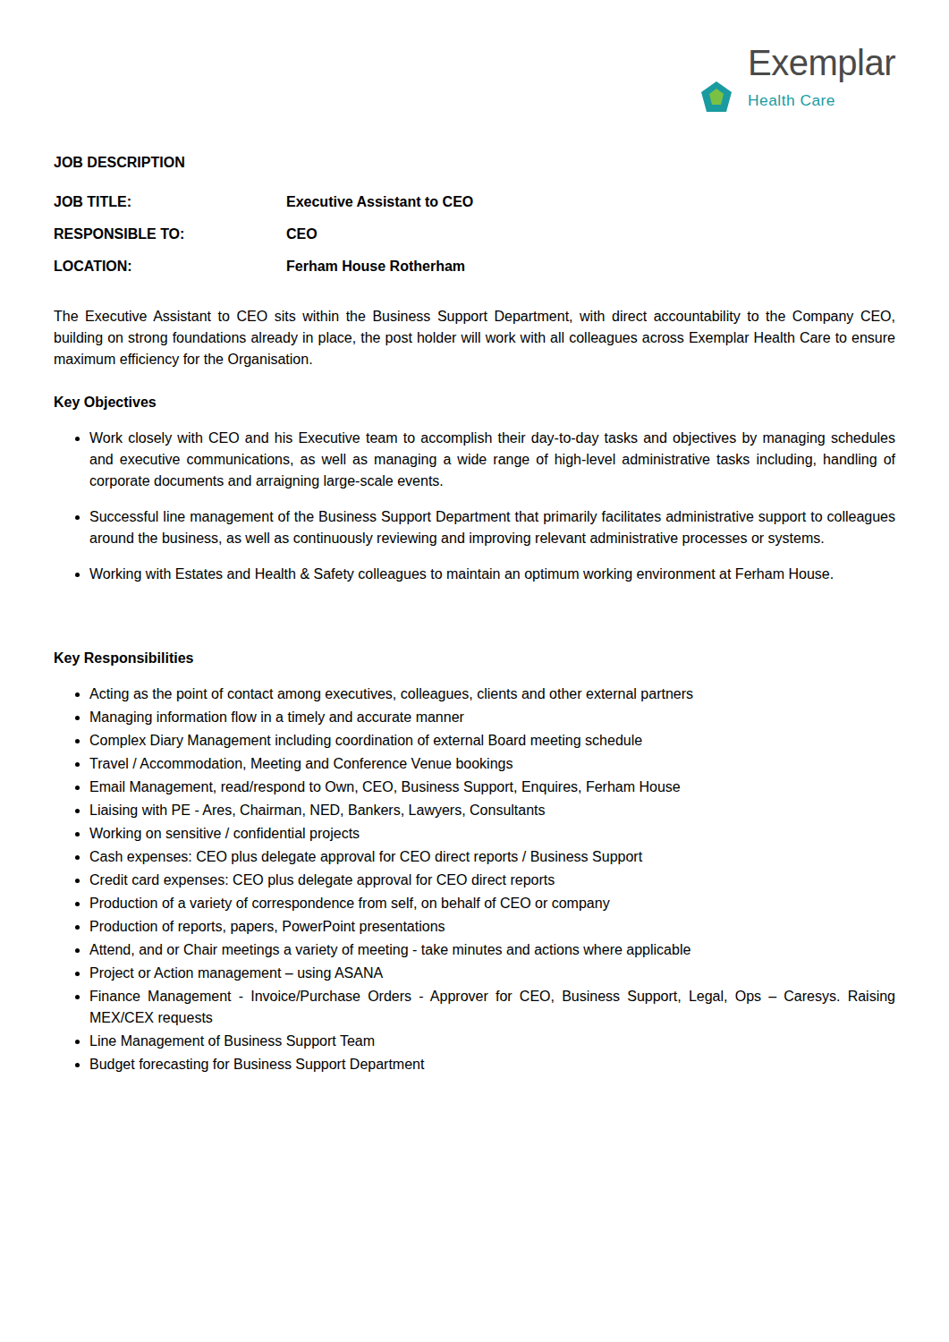Exemplar
Health Care
JOB DESCRIPTION
| JOB TITLE: | Executive Assistant to CEO |
| RESPONSIBLE TO: | CEO |
| LOCATION: | Ferham House Rotherham |
The Executive Assistant to CEO sits within the Business Support Department, with direct accountability to the Company CEO, building on strong foundations already in place, the post holder will work with all colleagues across Exemplar Health Care to ensure maximum efficiency for the Organisation.
Key Objectives
Work closely with CEO and his Executive team to accomplish their day-to-day tasks and objectives by managing schedules and executive communications, as well as managing a wide range of high-level administrative tasks including, handling of corporate documents and arraigning large-scale events.
Successful line management of the Business Support Department that primarily facilitates administrative support to colleagues around the business, as well as continuously reviewing and improving relevant administrative processes or systems.
Working with Estates and Health & Safety colleagues to maintain an optimum working environment at Ferham House.
Key Responsibilities
Acting as the point of contact among executives, colleagues, clients and other external partners
Managing information flow in a timely and accurate manner
Complex Diary Management including coordination of external Board meeting schedule
Travel / Accommodation, Meeting and Conference Venue bookings
Email Management, read/respond to Own, CEO, Business Support, Enquires, Ferham House
Liaising with PE - Ares, Chairman, NED, Bankers, Lawyers, Consultants
Working on sensitive / confidential projects
Cash expenses: CEO plus delegate approval for CEO direct reports / Business Support
Credit card expenses: CEO plus delegate approval for CEO direct reports
Production of a variety of correspondence from self, on behalf of CEO or company
Production of reports, papers, PowerPoint presentations
Attend, and or Chair meetings a variety of meeting - take minutes and actions where applicable
Project or Action management – using ASANA
Finance Management - Invoice/Purchase Orders - Approver for CEO, Business Support, Legal, Ops – Caresys. Raising MEX/CEX requests
Line Management of Business Support Team
Budget forecasting for Business Support Department